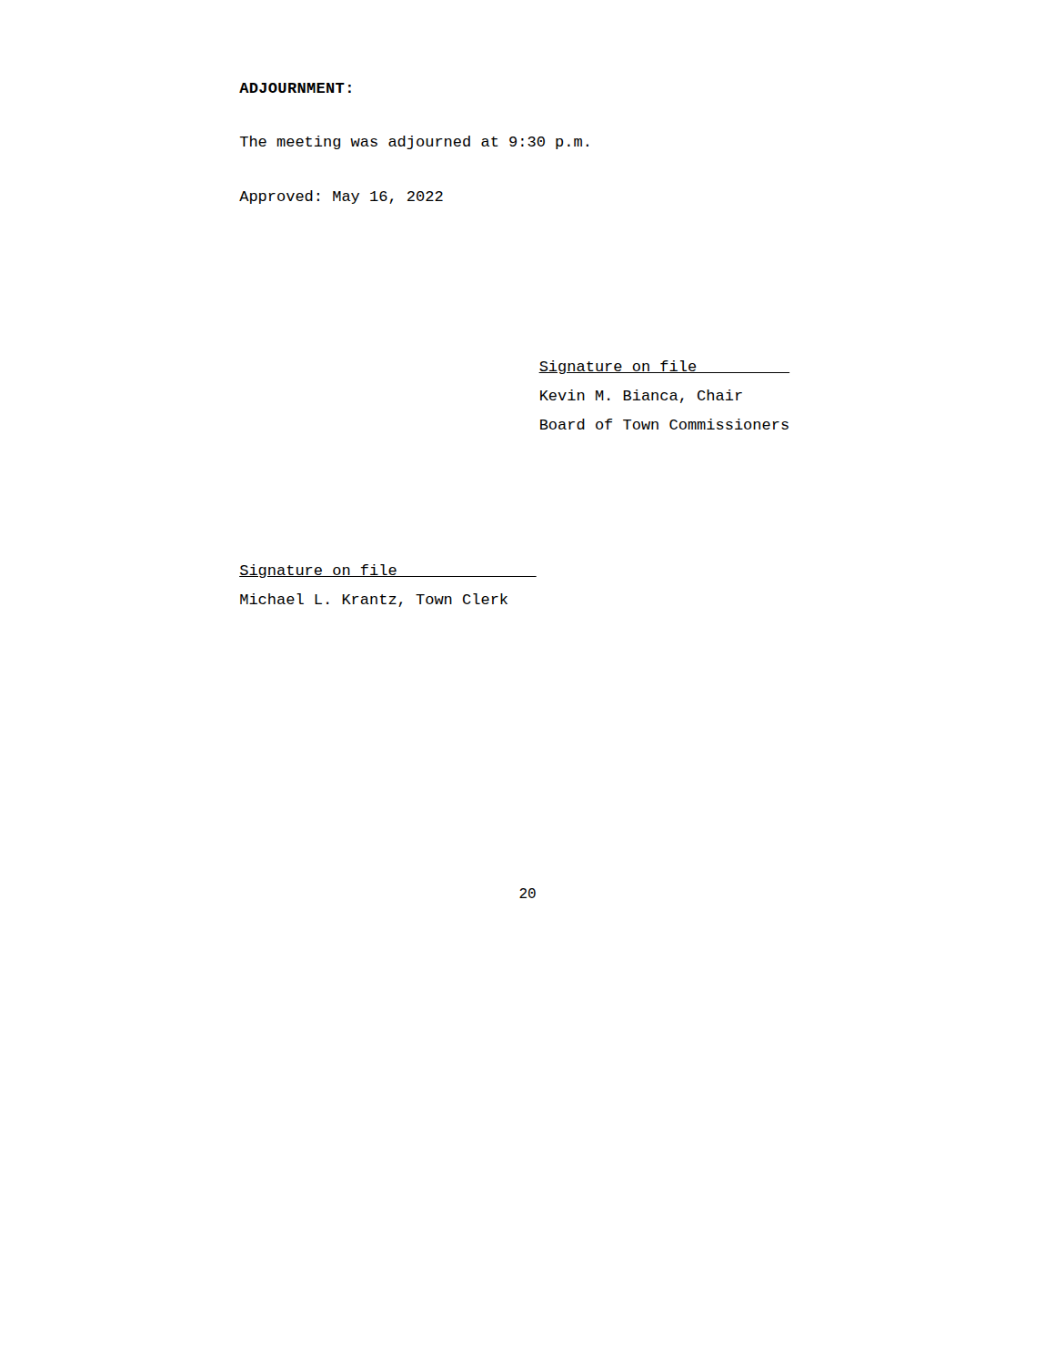ADJOURNMENT:
The meeting was adjourned at 9:30 p.m.
Approved: May 16, 2022
Signature on file
Kevin M. Bianca, Chair
Board of Town Commissioners
Signature on file
Michael L. Krantz, Town Clerk
20